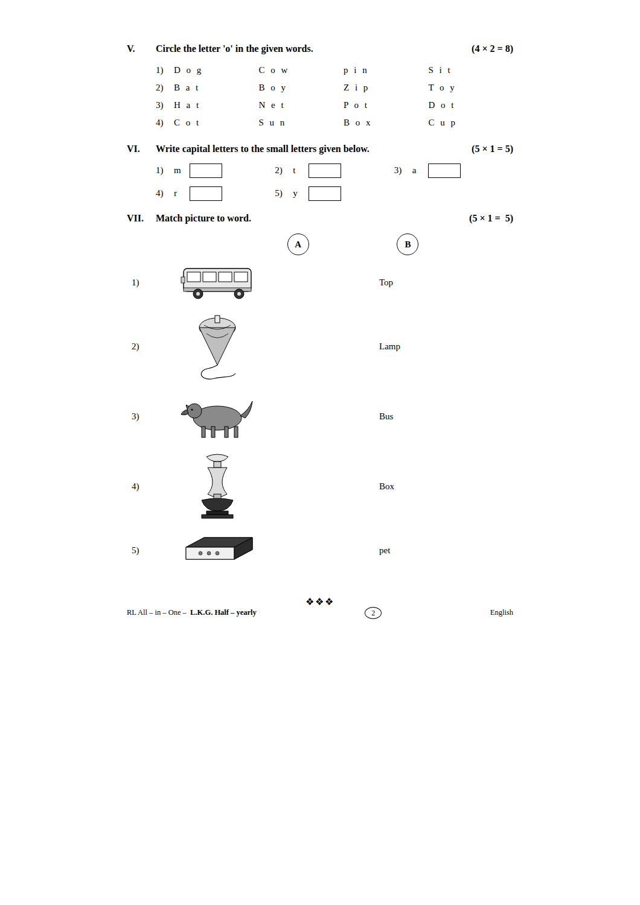V.
Circle the letter 'o' in the given words.
(4 × 2 = 8)
| 1) | D o g | C o w | p i n | S i t |
| 2) | B a t | B o y | Z i p | T o y |
| 3) | H a t | N e t | P o t | D o t |
| 4) | C o t | S u n | B o x | C u p |
VI.
Write capital letters to the small letters given below.
(5 × 1 = 5)
1) m
2) t
3) a
4) r
5) y
VII.
Match picture to word.
(5 × 1 = 5)
A
B
1)
Top
2)
Lamp
3)
Bus
4)
Box
5)
pet
❖❖❖
RL All – in – One – L.K.G. Half – yearly
2
English